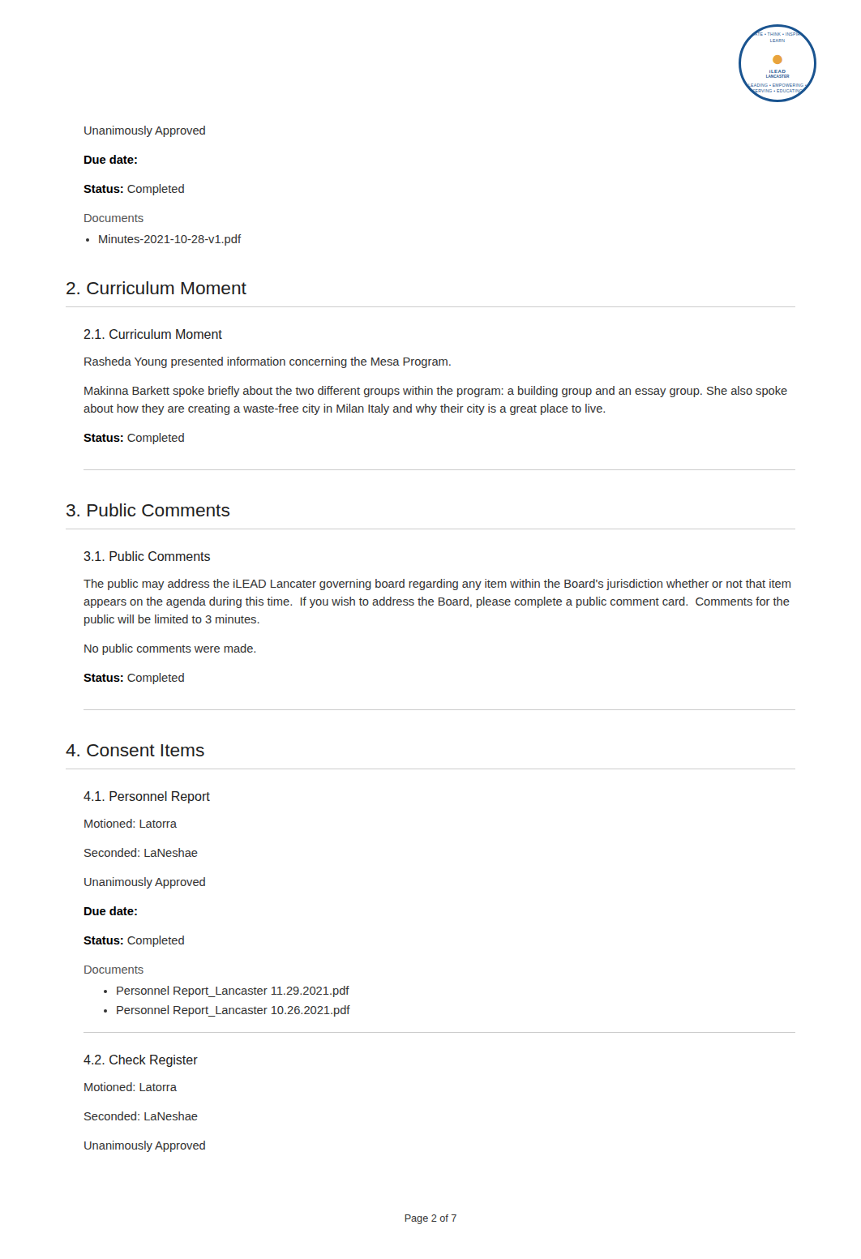CREATE • THINK • INSPIRED • LEARN
●
iLEAD
LANCASTER
LEADING • EMPOWERING • SERVING • EDUCATING
Unanimously Approved
Due date:
Status: Completed
Documents
Minutes-2021-10-28-v1.pdf
2. Curriculum Moment
2.1. Curriculum Moment
Rasheda Young presented information concerning the Mesa Program.
Makinna Barkett spoke briefly about the two different groups within the program: a building group and an essay group. She also spoke about how they are creating a waste-free city in Milan Italy and why their city is a great place to live.
Status: Completed
3. Public Comments
3.1. Public Comments
The public may address the iLEAD Lancater governing board regarding any item within the Board's jurisdiction whether or not that item appears on the agenda during this time. If you wish to address the Board, please complete a public comment card. Comments for the public will be limited to 3 minutes.
No public comments were made.
Status: Completed
4. Consent Items
4.1. Personnel Report
Motioned: Latorra
Seconded: LaNeshae
Unanimously Approved
Due date:
Status: Completed
Documents
Personnel Report_Lancaster 11.29.2021.pdf
Personnel Report_Lancaster 10.26.2021.pdf
4.2. Check Register
Motioned: Latorra
Seconded: LaNeshae
Unanimously Approved
Page 2 of 7